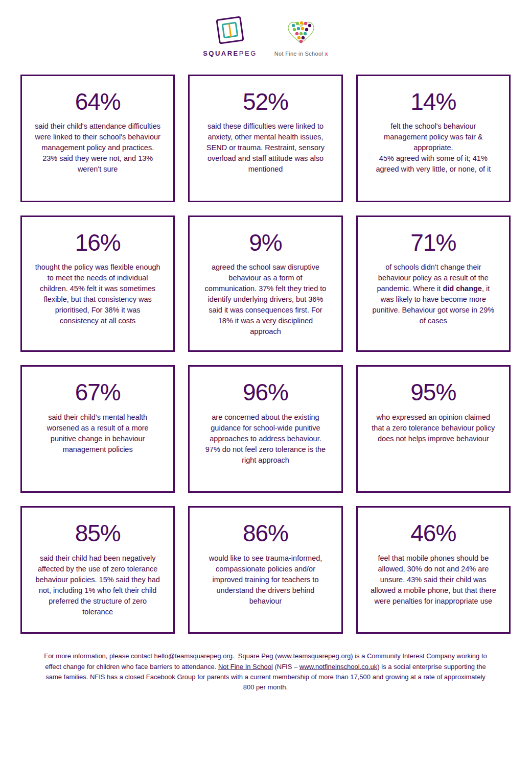SQUAREPEG
Not Fine in School x
64%
said their child's attendance difficulties were linked to their school's behaviour management policy and practices. 23% said they were not, and 13% weren't sure
52%
said these difficulties were linked to anxiety, other mental health issues, SEND or trauma. Restraint, sensory overload and staff attitude was also mentioned
14%
felt the school's behaviour management policy was fair & appropriate.
45% agreed with some of it; 41% agreed with very little, or none, of it
16%
thought the policy was flexible enough to meet the needs of individual children. 45% felt it was sometimes flexible, but that consistency was prioritised, For 38% it was consistency at all costs
9%
agreed the school saw disruptive behaviour as a form of communication. 37% felt they tried to identify underlying drivers, but 36% said it was consequences first. For 18% it was a very disciplined approach
71%
of schools didn't change their behaviour policy as a result of the pandemic. Where it did change, it was likely to have become more punitive. Behaviour got worse in 29% of cases
67%
said their child's mental health worsened as a result of a more punitive change in behaviour management policies
96%
are concerned about the existing guidance for school-wide punitive approaches to address behaviour. 97% do not feel zero tolerance is the right approach
95%
who expressed an opinion claimed that a zero tolerance behaviour policy does not helps improve behaviour
85%
said their child had been negatively affected by the use of zero tolerance behaviour policies. 15% said they had not, including 1% who felt their child preferred the structure of zero tolerance
86%
would like to see trauma-informed, compassionate policies and/or improved training for teachers to understand the drivers behind behaviour
46%
feel that mobile phones should be allowed, 30% do not and 24% are unsure. 43% said their child was allowed a mobile phone, but that there were penalties for inappropriate use
For more information, please contact hello@teamsquarepeg.org. Square Peg (www.teamsquarepeg.org) is a Community Interest Company working to effect change for children who face barriers to attendance. Not Fine In School (NFIS – www.notfineinschool.co.uk) is a social enterprise supporting the same families. NFIS has a closed Facebook Group for parents with a current membership of more than 17,500 and growing at a rate of approximately 800 per month.